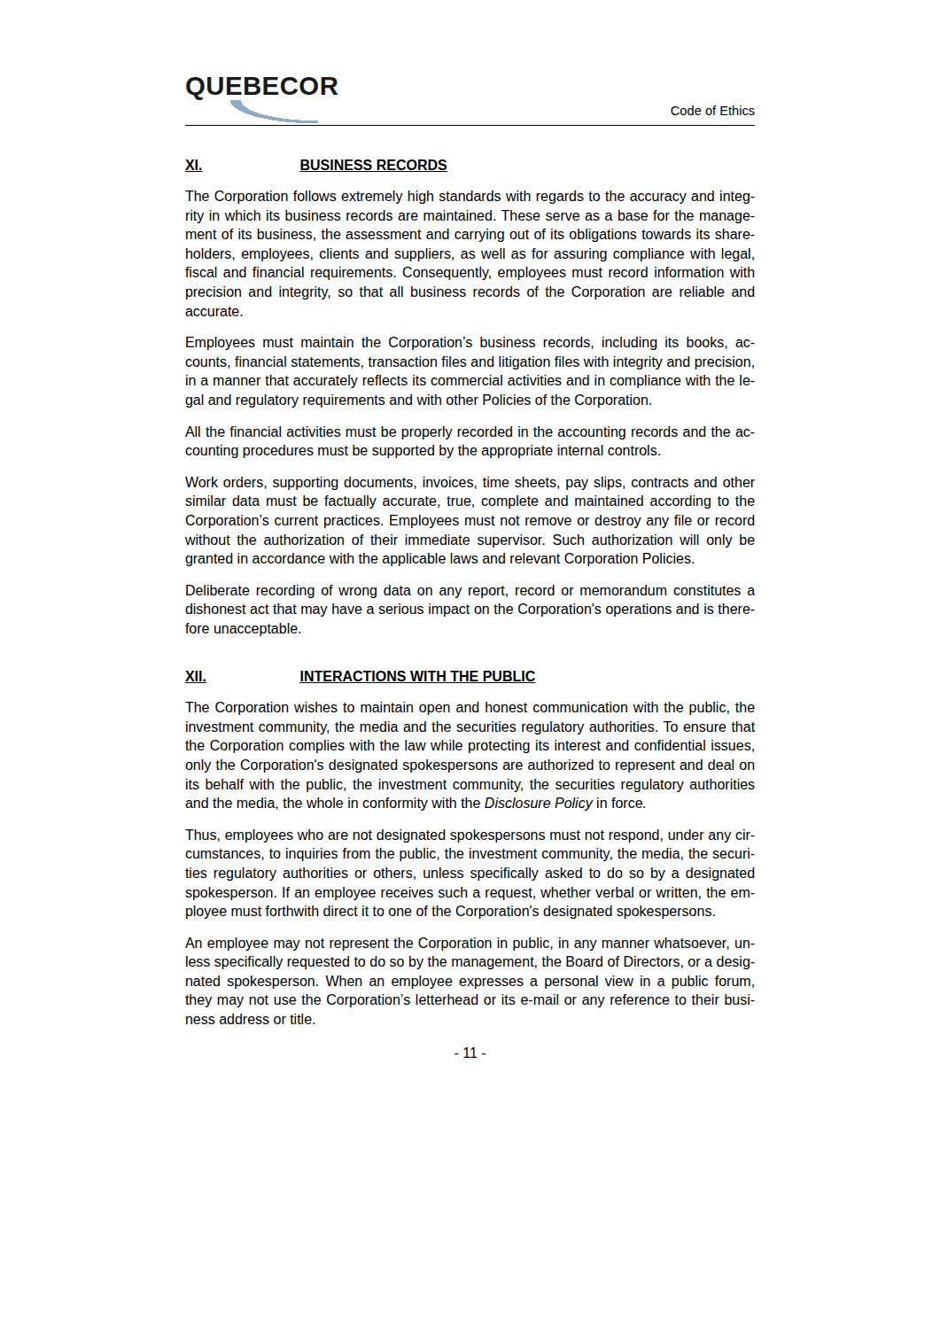QUEBECOR
Code of Ethics
XI. BUSINESS RECORDS
The Corporation follows extremely high standards with regards to the accuracy and integrity in which its business records are maintained. These serve as a base for the management of its business, the assessment and carrying out of its obligations towards its shareholders, employees, clients and suppliers, as well as for assuring compliance with legal, fiscal and financial requirements. Consequently, employees must record information with precision and integrity, so that all business records of the Corporation are reliable and accurate.
Employees must maintain the Corporation’s business records, including its books, accounts, financial statements, transaction files and litigation files with integrity and precision, in a manner that accurately reflects its commercial activities and in compliance with the legal and regulatory requirements and with other Policies of the Corporation.
All the financial activities must be properly recorded in the accounting records and the accounting procedures must be supported by the appropriate internal controls.
Work orders, supporting documents, invoices, time sheets, pay slips, contracts and other similar data must be factually accurate, true, complete and maintained according to the Corporation’s current practices. Employees must not remove or destroy any file or record without the authorization of their immediate supervisor. Such authorization will only be granted in accordance with the applicable laws and relevant Corporation Policies.
Deliberate recording of wrong data on any report, record or memorandum constitutes a dishonest act that may have a serious impact on the Corporation's operations and is therefore unacceptable.
XII. INTERACTIONS WITH THE PUBLIC
The Corporation wishes to maintain open and honest communication with the public, the investment community, the media and the securities regulatory authorities. To ensure that the Corporation complies with the law while protecting its interest and confidential issues, only the Corporation's designated spokespersons are authorized to represent and deal on its behalf with the public, the investment community, the securities regulatory authorities and the media, the whole in conformity with the Disclosure Policy in force.
Thus, employees who are not designated spokespersons must not respond, under any circumstances, to inquiries from the public, the investment community, the media, the securities regulatory authorities or others, unless specifically asked to do so by a designated spokesperson. If an employee receives such a request, whether verbal or written, the employee must forthwith direct it to one of the Corporation's designated spokespersons.
An employee may not represent the Corporation in public, in any manner whatsoever, unless specifically requested to do so by the management, the Board of Directors, or a designated spokesperson. When an employee expresses a personal view in a public forum, they may not use the Corporation’s letterhead or its e-mail or any reference to their business address or title.
- 11 -